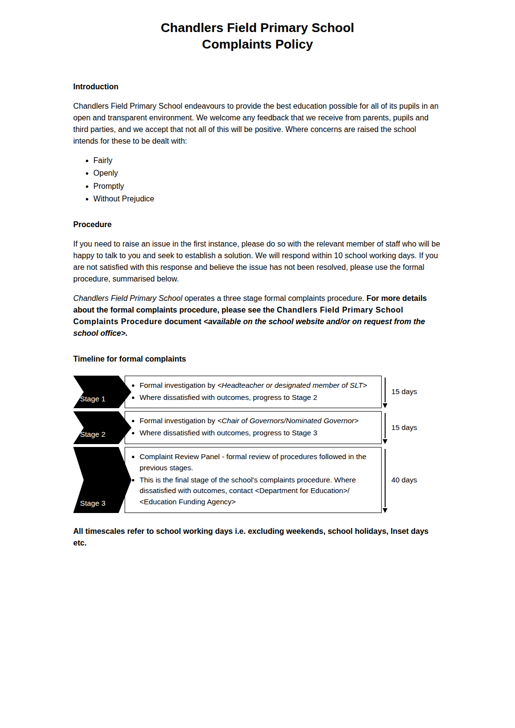Chandlers Field Primary School
Complaints Policy
Introduction
Chandlers Field Primary School endeavours to provide the best education possible for all of its pupils in an open and transparent environment. We welcome any feedback that we receive from parents, pupils and third parties, and we accept that not all of this will be positive. Where concerns are raised the school intends for these to be dealt with:
Fairly
Openly
Promptly
Without Prejudice
Procedure
If you need to raise an issue in the first instance, please do so with the relevant member of staff who will be happy to talk to you and seek to establish a solution. We will respond within 10 school working days. If you are not satisfied with this response and believe the issue has not been resolved, please use the formal procedure, summarised below.
Chandlers Field Primary School operates a three stage formal complaints procedure. For more details about the formal complaints procedure, please see the Chandlers Field Primary School Complaints Procedure document <available on the school website and/or on request from the school office>.
Timeline for formal complaints
Stage 1
Formal investigation by <Headteacher or designated member of SLT>
Where dissatisfied with outcomes, progress to Stage 2
15 days
Stage 2
Formal investigation by <Chair of Governors/Nominated Governor>
Where dissatisfied with outcomes, progress to Stage 3
15 days
Stage 3
Complaint Review Panel - formal review of procedures followed in the previous stages.
This is the final stage of the school's complaints procedure. Where dissatisfied with outcomes, contact <Department for Education>/ <Education Funding Agency>
40 days
All timescales refer to school working days i.e. excluding weekends, school holidays, Inset days etc.